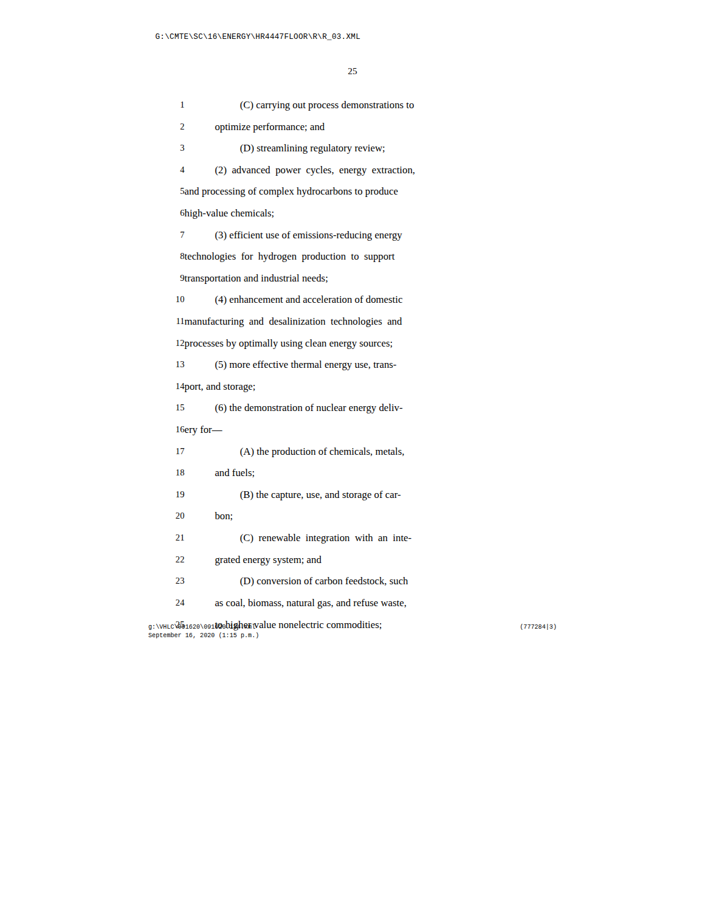G:\CMTE\SC\16\ENERGY\HR4447FLOOR\R\R_03.XML
25
| 1 | (C) carrying out process demonstrations to |
| 2 | optimize performance; and |
| 3 | (D) streamlining regulatory review; |
| 4 | (2) advanced power cycles, energy extraction, |
| 5 | and processing of complex hydrocarbons to produce |
| 6 | high-value chemicals; |
| 7 | (3) efficient use of emissions-reducing energy |
| 8 | technologies for hydrogen production to support |
| 9 | transportation and industrial needs; |
| 10 | (4) enhancement and acceleration of domestic |
| 11 | manufacturing and desalinization technologies and |
| 12 | processes by optimally using clean energy sources; |
| 13 | (5) more effective thermal energy use, trans- |
| 14 | port, and storage; |
| 15 | (6) the demonstration of nuclear energy deliv- |
| 16 | ery for— |
| 17 | (A) the production of chemicals, metals, |
| 18 | and fuels; |
| 19 | (B) the capture, use, and storage of car- |
| 20 | bon; |
| 21 | (C) renewable integration with an inte- |
| 22 | grated energy system; and |
| 23 | (D) conversion of carbon feedstock, such |
| 24 | as coal, biomass, natural gas, and refuse waste, |
| 25 | to higher value nonelectric commodities; |
g:\VHLC\091620\091620.134.xml
September 16, 2020 (1:15 p.m.)
(777284|3)